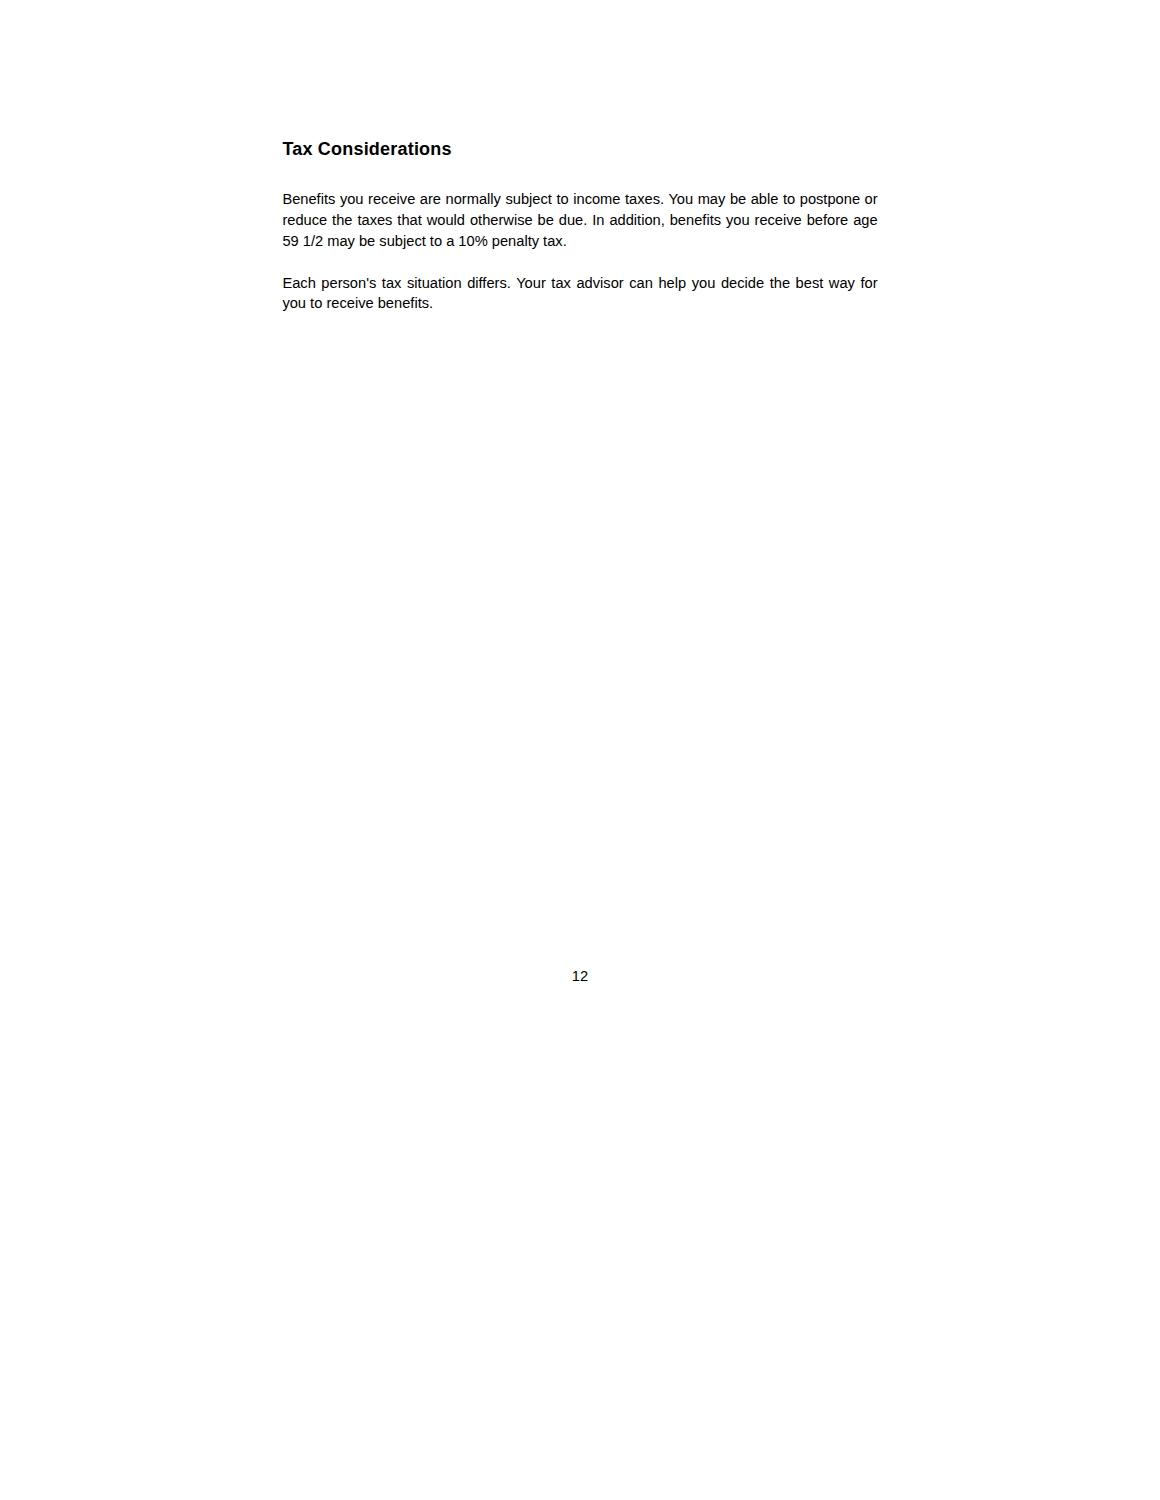Tax Considerations
Benefits you receive are normally subject to income taxes. You may be able to postpone or reduce the taxes that would otherwise be due. In addition, benefits you receive before age 59 1/2 may be subject to a 10% penalty tax.
Each person's tax situation differs. Your tax advisor can help you decide the best way for you to receive benefits.
12